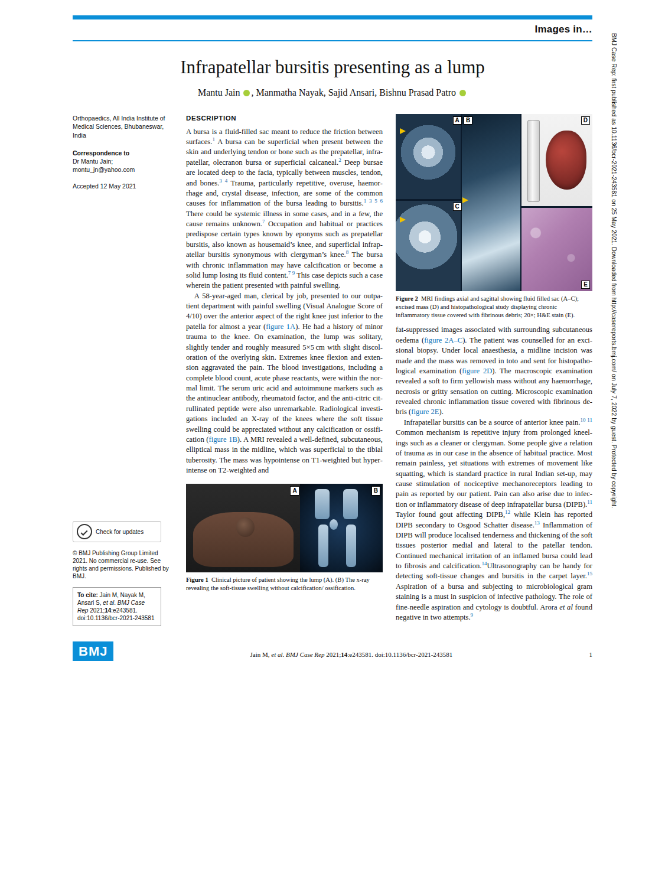BMJ Case Rep: first published as 10.1136/bcr-2021-243581 on 25 May 2021. Downloaded from http://casereports.bmj.com/ on July 7, 2022 by guest. Protected by copyright.
Images in…
Infrapatellar bursitis presenting as a lump
Mantu Jain , Manmatha Nayak, Sajid Ansari, Bishnu Prasad Patro
Orthopaedics, All India Institute of Medical Sciences, Bhubaneswar, India
Correspondence to
Dr Mantu Jain;
montu_jn@yahoo.com
Accepted 12 May 2021
Check for updates
© BMJ Publishing Group Limited 2021. No commercial re-use. See rights and permissions. Published by BMJ.
To cite: Jain M, Nayak M, Ansari S, et al. BMJ Case Rep 2021;14:e243581. doi:10.1136/bcr-2021-243581
DESCRIPTION
A bursa is a fluid-filled sac meant to reduce the friction between surfaces.1 A bursa can be superficial when present between the skin and underlying tendon or bone such as the prepatellar, infrapatellar, olecranon bursa or superficial calcaneal.2 Deep bursae are located deep to the facia, typically between muscles, tendon, and bones.3 4 Trauma, particularly repetitive, overuse, haemorrhage and, crystal disease, infection, are some of the common causes for inflammation of the bursa leading to bursitis.1 3 5 6 There could be systemic illness in some cases, and in a few, the cause remains unknown.7 Occupation and habitual or practices predispose certain types known by eponyms such as prepatellar bursitis, also known as housemaid’s knee, and superficial infrapatellar bursitis synonymous with clergyman’s knee.8 The bursa with chronic inflammation may have calcification or become a solid lump losing its fluid content.7 9 This case depicts such a case wherein the patient presented with painful swelling.
A 58-year-aged man, clerical by job, presented to our outpatient department with painful swelling (Visual Analogue Score of 4/10) over the anterior aspect of the right knee just inferior to the patella for almost a year (figure 1A). He had a history of minor trauma to the knee. On examination, the lump was solitary, slightly tender and roughly measured 5×5 cm with slight discoloration of the overlying skin. Extremes knee flexion and extension aggravated the pain. The blood investigations, including a complete blood count, acute phase reactants, were within the normal limit. The serum uric acid and autoimmune markers such as the antinuclear antibody, rheumatoid factor, and the anti-citric citrullinated peptide were also unremarkable. Radiological investigations included an X-ray of the knees where the soft tissue swelling could be appreciated without any calcification or ossification (figure 1B). A MRI revealed a well-defined, subcutaneous, elliptical mass in the midline, which was superficial to the tibial tuberosity. The mass was hypointense on T1-weighted but hyperintense on T2-weighted and
A
B
Figure 1 Clinical picture of patient showing the lump (A). (B) The x-ray revealing the soft-tissue swelling without calcification/ ossification.
A
B
C
D
E
Figure 2 MRI findings axial and sagittal showing fluid filled sac (A–C); excised mass (D) and histopathological study displaying chronic inflammatory tissue covered with fibrinous debris; 20×; H&E stain (E).
fat-suppressed images associated with surrounding subcutaneous oedema (figure 2A–C). The patient was counselled for an excisional biopsy. Under local anaesthesia, a midline incision was made and the mass was removed in toto and sent for histopathological examination (figure 2D). The macroscopic examination revealed a soft to firm yellowish mass without any haemorrhage, necrosis or gritty sensation on cutting. Microscopic examination revealed chronic inflammation tissue covered with fibrinous debris (figure 2E).
Infrapatellar bursitis can be a source of anterior knee pain.10 11 Common mechanism is repetitive injury from prolonged kneelings such as a cleaner or clergyman. Some people give a relation of trauma as in our case in the absence of habitual practice. Most remain painless, yet situations with extremes of movement like squatting, which is standard practice in rural Indian set-up, may cause stimulation of nociceptive mechanoreceptors leading to pain as reported by our patient. Pain can also arise due to infection or inflammatory disease of deep infrapatellar bursa (DIPB).11 Taylor found gout affecting DIPB,12 while Klein has reported DIPB secondary to Osgood Schatter disease.13 Inflammation of DIPB will produce localised tenderness and thickening of the soft tissues posterior medial and lateral to the patellar tendon. Continued mechanical irritation of an inflamed bursa could lead to fibrosis and calcification.14Ultrasonography can be handy for detecting soft-tissue changes and bursitis in the carpet layer.15 Aspiration of a bursa and subjecting to microbiological gram staining is a must in suspicion of infective pathology. The role of fine-needle aspiration and cytology is doubtful. Arora et al found negative in two attempts.9
BMJ
Jain M, et al. BMJ Case Rep 2021;14:e243581. doi:10.1136/bcr-2021-243581
1